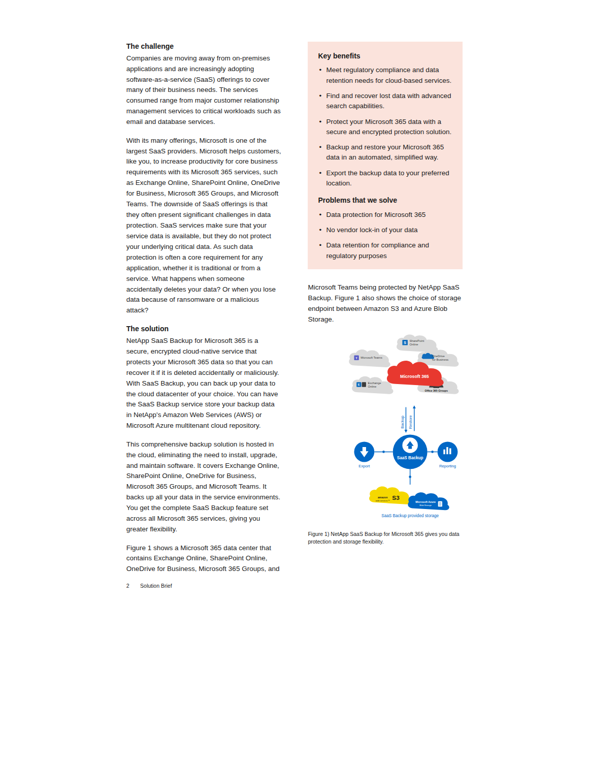The challenge
Companies are moving away from on-premises applications and are increasingly adopting software-as-a-service (SaaS) offerings to cover many of their business needs. The services consumed range from major customer relationship management services to critical workloads such as email and database services.
With its many offerings, Microsoft is one of the largest SaaS providers. Microsoft helps customers, like you, to increase productivity for core business requirements with its Microsoft 365 services, such as Exchange Online, SharePoint Online, OneDrive for Business, Microsoft 365 Groups, and Microsoft Teams. The downside of SaaS offerings is that they often present significant challenges in data protection. SaaS services make sure that your service data is available, but they do not protect your underlying critical data. As such data protection is often a core requirement for any application, whether it is traditional or from a service. What happens when someone accidentally deletes your data? Or when you lose data because of ransomware or a malicious attack?
The solution
NetApp SaaS Backup for Microsoft 365 is a secure, encrypted cloud-native service that protects your Microsoft 365 data so that you can recover it if it is deleted accidentally or maliciously. With SaaS Backup, you can back up your data to the cloud datacenter of your choice. You can have the SaaS Backup service store your backup data in NetApp's Amazon Web Services (AWS) or Microsoft Azure multitenant cloud repository.
This comprehensive backup solution is hosted in the cloud, eliminating the need to install, upgrade, and maintain software. It covers Exchange Online, SharePoint Online, OneDrive for Business, Microsoft 365 Groups, and Microsoft Teams. It backs up all your data in the service environments. You get the complete SaaS Backup feature set across all Microsoft 365 services, giving you greater flexibility.
Figure 1 shows a Microsoft 365 data center that contains Exchange Online, SharePoint Online, OneDrive for Business, Microsoft 365 Groups, and
Key benefits
Meet regulatory compliance and data retention needs for cloud-based services.
Find and recover lost data with advanced search capabilities.
Protect your Microsoft 365 data with a secure and encrypted protection solution.
Backup and restore your Microsoft 365 data in an automated, simplified way.
Export the backup data to your preferred location.
Problems that we solve
Data protection for Microsoft 365
No vendor lock-in of your data
Data retention for compliance and regulatory purposes
Microsoft Teams being protected by NetApp SaaS Backup. Figure 1 also shows the choice of storage endpoint between Amazon S3 and Azure Blob Storage.
S SharePoint Online T Microsoft Teams OneDrive for Business E Exchange Online Office 365 Groups Microsoft 365 Backup Restore SaaS Backup Export Reporting amazon web services™ S3 Microsoft Azure Blob Storage SaaS Backup provided storage
Figure 1) NetApp SaaS Backup for Microsoft 365 gives you data protection and storage flexibility.
2 Solution Brief